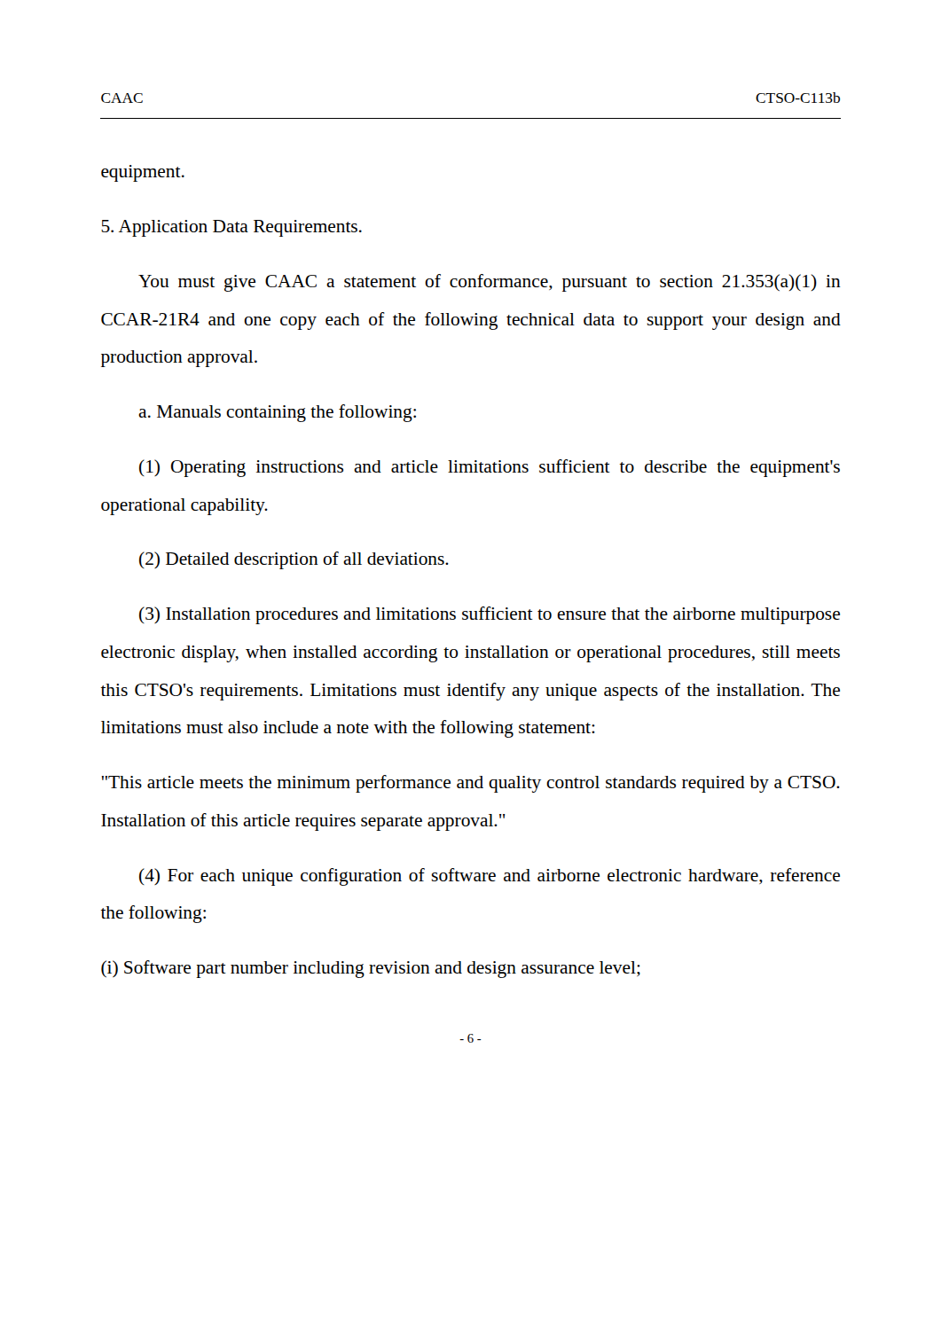CAAC CTSO-C113b
equipment.
5. Application Data Requirements.
You must give CAAC a statement of conformance, pursuant to section 21.353(a)(1) in CCAR-21R4 and one copy each of the following technical data to support your design and production approval.
a. Manuals containing the following:
(1) Operating instructions and article limitations sufficient to describe the equipment's operational capability.
(2) Detailed description of all deviations.
(3) Installation procedures and limitations sufficient to ensure that the airborne multipurpose electronic display, when installed according to installation or operational procedures, still meets this CTSO's requirements. Limitations must identify any unique aspects of the installation. The limitations must also include a note with the following statement:
"This article meets the minimum performance and quality control standards required by a CTSO. Installation of this article requires separate approval."
(4) For each unique configuration of software and airborne electronic hardware, reference the following:
(i) Software part number including revision and design assurance level;
- 6 -